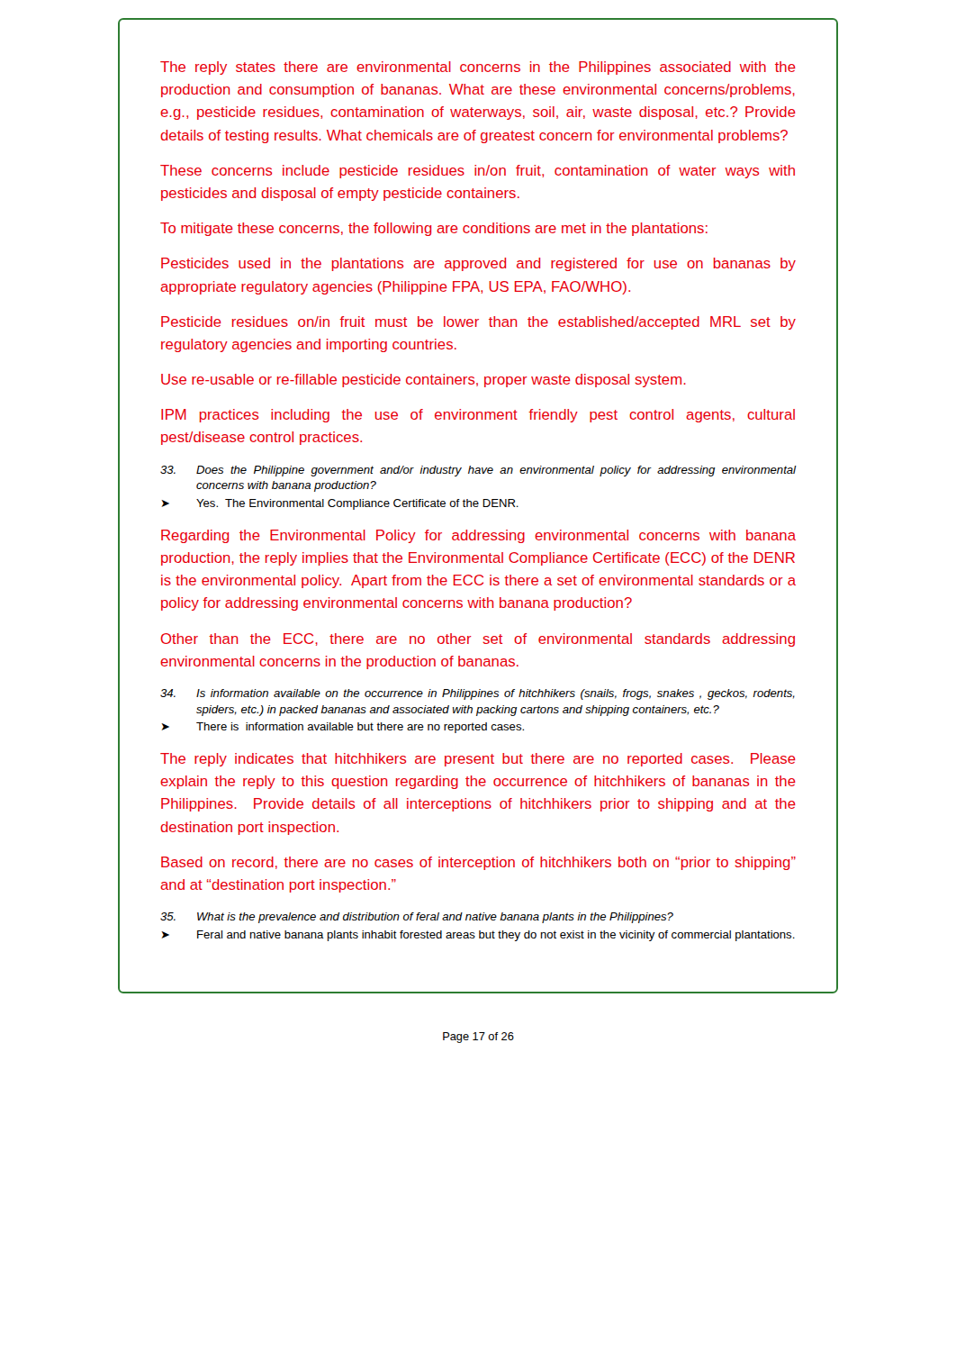The reply states there are environmental concerns in the Philippines associated with the production and consumption of bananas. What are these environmental concerns/problems, e.g., pesticide residues, contamination of waterways, soil, air, waste disposal, etc.? Provide details of testing results. What chemicals are of greatest concern for environmental problems?
These concerns include pesticide residues in/on fruit, contamination of water ways with pesticides and disposal of empty pesticide containers.
To mitigate these concerns, the following are conditions are met in the plantations:
Pesticides used in the plantations are approved and registered for use on bananas by appropriate regulatory agencies (Philippine FPA, US EPA, FAO/WHO).
Pesticide residues on/in fruit must be lower than the established/accepted MRL set by regulatory agencies and importing countries.
Use re-usable or re-fillable pesticide containers, proper waste disposal system.
IPM practices including the use of environment friendly pest control agents, cultural pest/disease control practices.
33. Does the Philippine government and/or industry have an environmental policy for addressing environmental concerns with banana production?
➤ Yes. The Environmental Compliance Certificate of the DENR.
Regarding the Environmental Policy for addressing environmental concerns with banana production, the reply implies that the Environmental Compliance Certificate (ECC) of the DENR is the environmental policy. Apart from the ECC is there a set of environmental standards or a policy for addressing environmental concerns with banana production?
Other than the ECC, there are no other set of environmental standards addressing environmental concerns in the production of bananas.
34. Is information available on the occurrence in Philippines of hitchhikers (snails, frogs, snakes , geckos, rodents, spiders, etc.) in packed bananas and associated with packing cartons and shipping containers, etc.?
➤ There is information available but there are no reported cases.
The reply indicates that hitchhikers are present but there are no reported cases. Please explain the reply to this question regarding the occurrence of hitchhikers of bananas in the Philippines. Provide details of all interceptions of hitchhikers prior to shipping and at the destination port inspection.
Based on record, there are no cases of interception of hitchhikers both on “prior to shipping” and at “destination port inspection.”
35. What is the prevalence and distribution of feral and native banana plants in the Philippines?
➤ Feral and native banana plants inhabit forested areas but they do not exist in the vicinity of commercial plantations.
Page 17 of 26